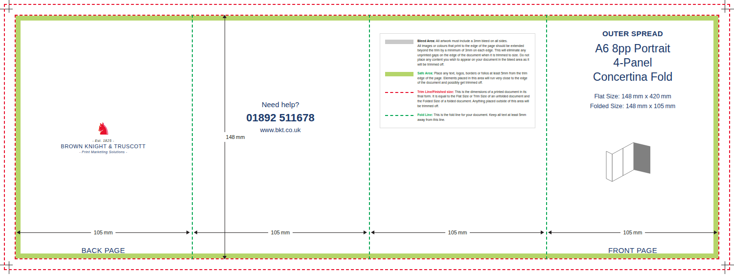♞
- Est. 1825 -
BROWN KNIGHT & TRUSCOTT
- Print Marketing Solutions -
Need help?
01892 511678
www.bkt.co.uk
Bleed Area: All artwork must include a 3mm bleed on all sides.
All images or colours that print to the edge of the page should be extended beyond the trim by a minimum of 3mm on each edge. This will eliminate any unprinted gaps on the edge of the document when it is trimmed to size. Do not place any content you wish to appear on your document in the bleed area as it will be trimmed off.
Safe Area: Place any text, logos, borders or folios at least 5mm from the trim edge of the page. Elements placed in this area will run very close to the edge of the document and possibly get trimmed off.
Trim Line/Finished size: This is the dimensions of a printed document in its final form. It is equal to the Flat Size or Trim Size of an unfolded document and the Folded Size of a folded document. Anything placed outside of this area will be trimmed off.
Fold Line: This is the fold line for your document. Keep all text at least 5mm away from this line.
OUTER SPREAD
A6 8pp Portrait
4-Panel
Concertina Fold
Flat Size: 148 mm x 420 mm
Folded Size: 148 mm x 105 mm
105 mm
105 mm
105 mm
105 mm
148 mm
BACK PAGE
FRONT PAGE